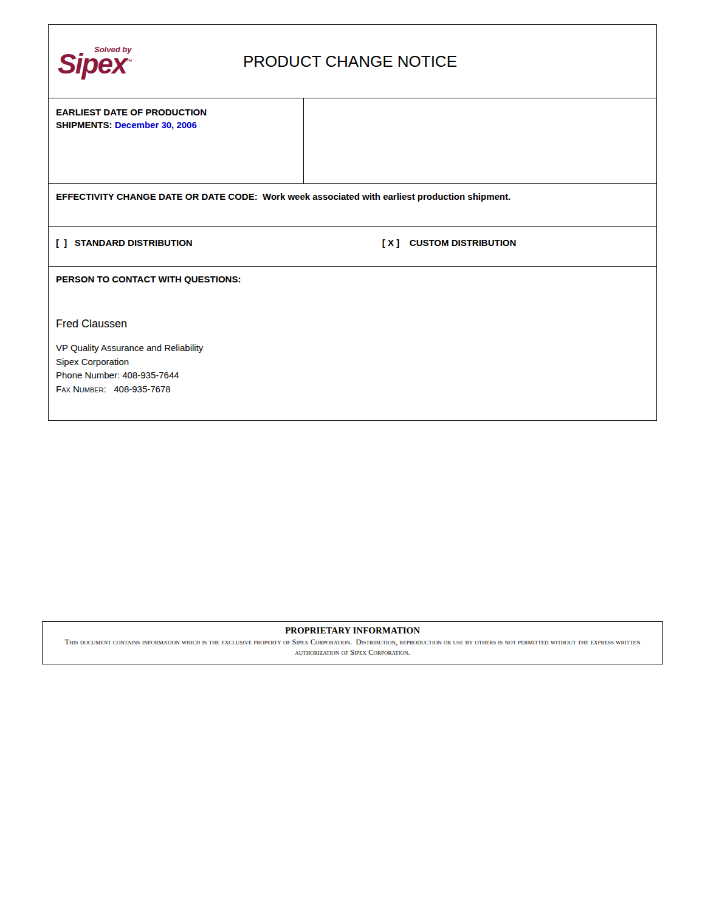Solved by Sipex™
PRODUCT CHANGE NOTICE
EARLIEST DATE OF PRODUCTION
SHIPMENTS: December 30, 2006
EFFECTIVITY CHANGE DATE OR DATE CODE: Work week associated with earliest production shipment.
[ ] STANDARD DISTRIBUTION
[ X ] CUSTOM DISTRIBUTION
PERSON TO CONTACT WITH QUESTIONS:
Fred Claussen
VP Quality Assurance and Reliability
Sipex Corporation
Phone Number: 408-935-7644
Fax Number: 408-935-7678
PROPRIETARY INFORMATION
This document contains information which is the exclusive property of Sipex Corporation. Distribution, reproduction or use by others is not permitted without the express written authorization of Sipex Corporation.